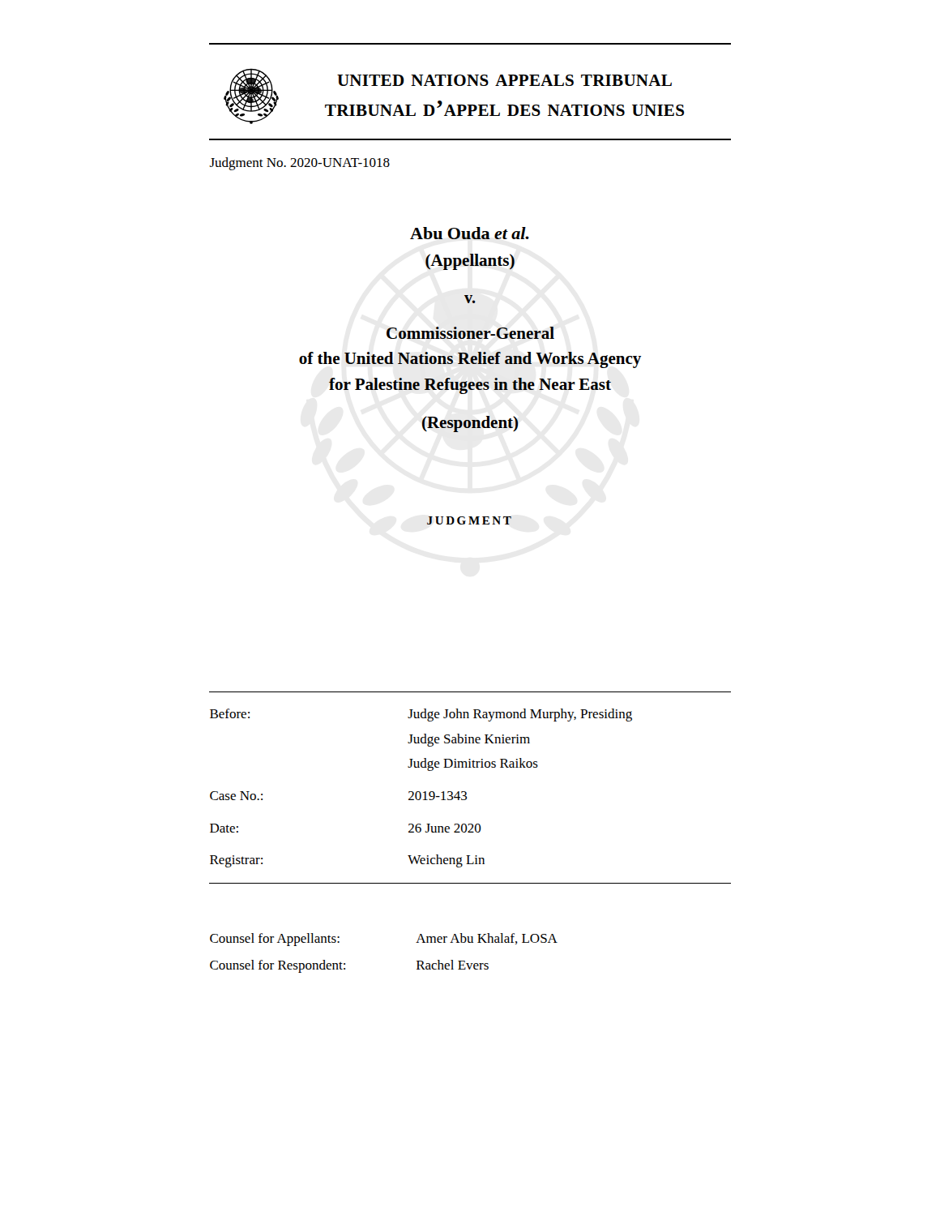United Nations Appeals Tribunal
Tribunal d’Appel des Nations Unies
Judgment No. 2020-UNAT-1018
Abu Ouda et al.
(Appellants)
v.
Commissioner-General
of the United Nations Relief and Works Agency
for Palestine Refugees in the Near East
(Respondent)
Judgment
| Before: | Judge John Raymond Murphy, Presiding |
| | Judge Sabine Knierim |
| | Judge Dimitrios Raikos |
| Case No.: | 2019-1343 |
| Date: | 26 June 2020 |
| Registrar: | Weicheng Lin |
| Counsel for Appellants: | Amer Abu Khalaf, LOSA |
| Counsel for Respondent: | Rachel Evers |